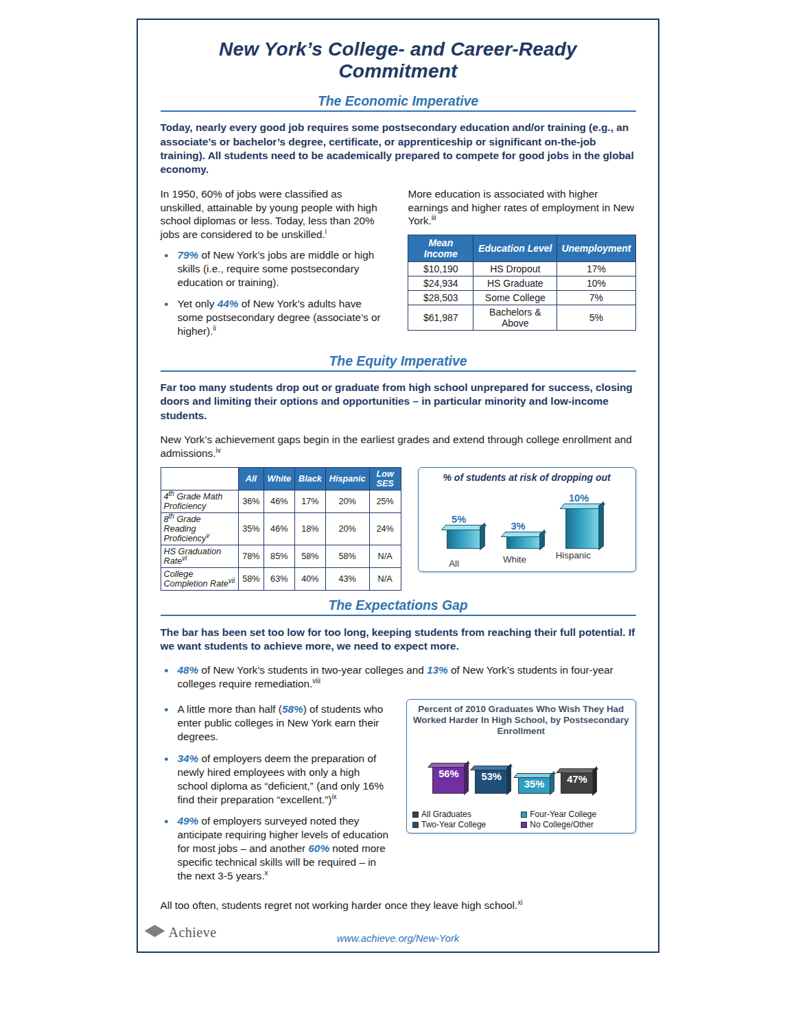New York’s College- and Career-Ready Commitment
The Economic Imperative
Today, nearly every good job requires some postsecondary education and/or training (e.g., an associate’s or bachelor’s degree, certificate, or apprenticeship or significant on-the-job training). All students need to be academically prepared to compete for good jobs in the global economy.
In 1950, 60% of jobs were classified as unskilled, attainable by young people with high school diplomas or less. Today, less than 20% jobs are considered to be unskilled.i
79% of New York’s jobs are middle or high skills (i.e., require some postsecondary education or training).
Yet only 44% of New York’s adults have some postsecondary degree (associate’s or higher).ii
More education is associated with higher earnings and higher rates of employment in New York.iii
| Mean Income | Education Level | Unemployment |
| --- | --- | --- |
| $10,190 | HS Dropout | 17% |
| $24,934 | HS Graduate | 10% |
| $28,503 | Some College | 7% |
| $61,987 | Bachelors & Above | 5% |
The Equity Imperative
Far too many students drop out or graduate from high school unprepared for success, closing doors and limiting their options and opportunities – in particular minority and low-income students.
New York’s achievement gaps begin in the earliest grades and extend through college enrollment and admissions.iv
| | All | White | Black | Hispanic | Low SES |
| --- | --- | --- | --- | --- | --- |
| 4 th Grade Math Proficiency | 36% | 46% | 17% | 20% | 25% |
| 8 th Grade Reading Proficiency v | 35% | 46% | 18% | 20% | 24% |
| HS Graduation Rate vi | 78% | 85% | 58% | 58% | N/A |
| College Completion Rate vii | 58% | 63% | 40% | 43% | N/A |
% of students at risk of dropping out
5%
All
3%
White
10%
Hispanic
The Expectations Gap
The bar has been set too low for too long, keeping students from reaching their full potential. If we want students to achieve more, we need to expect more.
48% of New York’s students in two-year colleges and 13% of New York’s students in four-year colleges require remediation.viii
A little more than half (58%) of students who enter public colleges in New York earn their degrees.
34% of employers deem the preparation of newly hired employees with only a high school diploma as “deficient,” (and only 16% find their preparation “excellent.”)ix
49% of employers surveyed noted they anticipate requiring higher levels of education for most jobs – and another 60% noted more specific technical skills will be required – in the next 3-5 years.x
Percent of 2010 Graduates Who Wish They Had Worked Harder In High School, by Postsecondary Enrollment
56%
53%
35%
47%
All Graduates
Four-Year College
Two-Year College
No College/Other
All too often, students regret not working harder once they leave high school.xi
Achieve
www.achieve.org/New-York